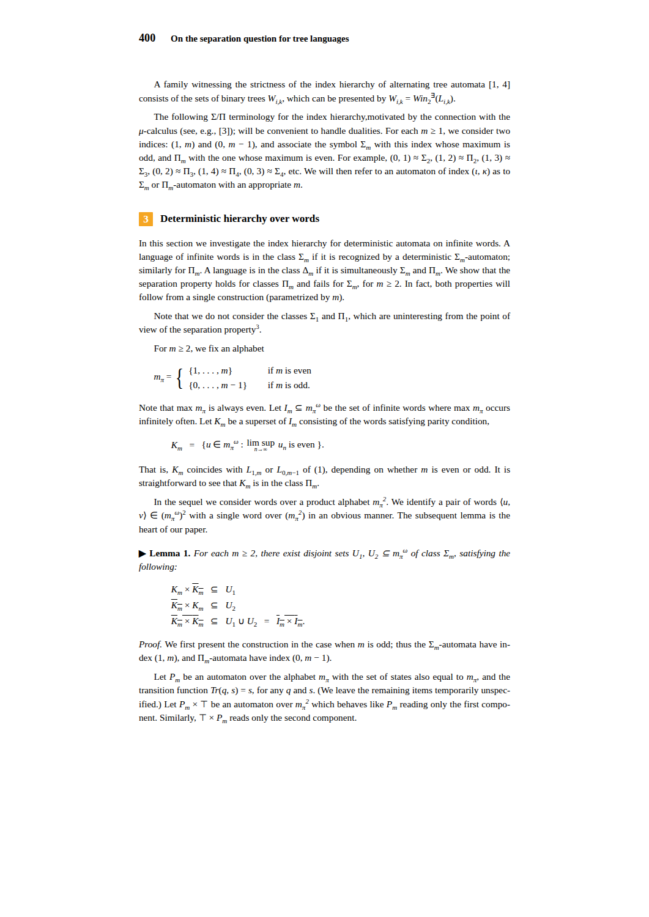400 On the separation question for tree languages
A family witnessing the strictness of the index hierarchy of alternating tree automata [1, 4] consists of the sets of binary trees Wi,k, which can be presented by Wi,k = Win2∃(Li,k).
The following Σ/Π terminology for the index hierarchy,motivated by the connection with the μ-calculus (see, e.g., [3]); will be convenient to handle dualities. For each m ≥ 1, we consider two indices: (1, m) and (0, m − 1), and associate the symbol Σm with this index whose maximum is odd, and Πm with the one whose maximum is even. For example, (0, 1) ≈ Σ2, (1, 2) ≈ Π2, (1, 3) ≈ Σ3, (0, 2) ≈ Π3, (1, 4) ≈ Π4, (0, 3) ≈ Σ4, etc. We will then refer to an automaton of index (ι, κ) as to Σm or Πm-automaton with an appropriate m.
3 Deterministic hierarchy over words
In this section we investigate the index hierarchy for deterministic automata on infinite words. A language of infinite words is in the class Σm if it is recognized by a deterministic Σm-automaton; similarly for Πm. A language is in the class Δm if it is simultaneously Σm and Πm. We show that the separation property holds for classes Πm and fails for Σm, for m ≥ 2. In fact, both properties will follow from a single construction (parametrized by m).
Note that we do not consider the classes Σ1 and Π1, which are uninteresting from the point of view of the separation property3.
For m ≥ 2, we fix an alphabet
mπ = {
| {1, . . . , m } | if m is even |
| {0, . . . , m − 1} | if m is odd. |
Note that max mπ is always even. Let Im ⊆ mπω be the set of infinite words where max mπ occurs infinitely often. Let Km be a superset of Im consisting of the words satisfying parity condition,
| K m | = | { u ∈ m π ω : lim sup n →∞ u n is even }. |
That is, Km coincides with L1,m or L0,m−1 of (1), depending on whether m is even or odd. It is straightforward to see that Km is in the class Πm.
In the sequel we consider words over a product alphabet mπ2. We identify a pair of words ⟨u, v⟩ ∈ (mπω)2 with a single word over (mπ2) in an obvious manner. The subsequent lemma is the heart of our paper.
▶Lemma 1. For each m ≥ 2, there exist disjoint sets U1, U2 ⊆ mπω of class Σm, satisfying the following:
| K m × K m | ⊆ | U 1 | | |
| K m × K m | ⊆ | U 2 | | |
| K m × K m | ⊆ | U 1 ∪ U 2 | = | I m × I m . |
Proof. We first present the construction in the case when m is odd; thus the Σm-automata have index (1, m), and Πm-automata have index (0, m − 1).
Let Pm be an automaton over the alphabet mπ with the set of states also equal to mπ, and the transition function Tr(q, s) = s, for any q and s. (We leave the remaining items temporarily unspecified.) Let Pm × ⊤ be an automaton over mπ2 which behaves like Pm reading only the first component. Similarly, ⊤ × Pm reads only the second component.